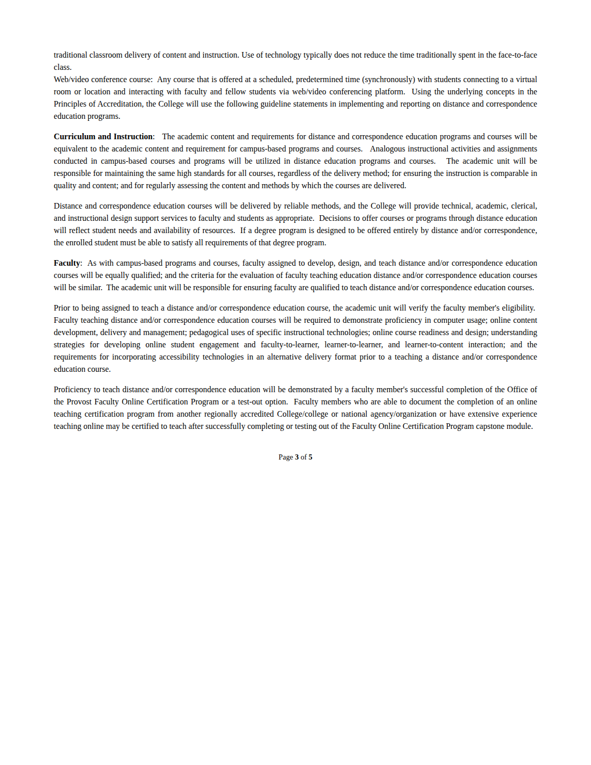traditional classroom delivery of content and instruction. Use of technology typically does not reduce the time traditionally spent in the face-to-face class.
Web/video conference course: Any course that is offered at a scheduled, predetermined time (synchronously) with students connecting to a virtual room or location and interacting with faculty and fellow students via web/video conferencing platform. Using the underlying concepts in the Principles of Accreditation, the College will use the following guideline statements in implementing and reporting on distance and correspondence education programs.
Curriculum and Instruction: The academic content and requirements for distance and correspondence education programs and courses will be equivalent to the academic content and requirement for campus-based programs and courses. Analogous instructional activities and assignments conducted in campus-based courses and programs will be utilized in distance education programs and courses. The academic unit will be responsible for maintaining the same high standards for all courses, regardless of the delivery method; for ensuring the instruction is comparable in quality and content; and for regularly assessing the content and methods by which the courses are delivered.
Distance and correspondence education courses will be delivered by reliable methods, and the College will provide technical, academic, clerical, and instructional design support services to faculty and students as appropriate. Decisions to offer courses or programs through distance education will reflect student needs and availability of resources. If a degree program is designed to be offered entirely by distance and/or correspondence, the enrolled student must be able to satisfy all requirements of that degree program.
Faculty: As with campus-based programs and courses, faculty assigned to develop, design, and teach distance and/or correspondence education courses will be equally qualified; and the criteria for the evaluation of faculty teaching education distance and/or correspondence education courses will be similar. The academic unit will be responsible for ensuring faculty are qualified to teach distance and/or correspondence education courses.
Prior to being assigned to teach a distance and/or correspondence education course, the academic unit will verify the faculty member's eligibility. Faculty teaching distance and/or correspondence education courses will be required to demonstrate proficiency in computer usage; online content development, delivery and management; pedagogical uses of specific instructional technologies; online course readiness and design; understanding strategies for developing online student engagement and faculty-to-learner, learner-to-learner, and learner-to-content interaction; and the requirements for incorporating accessibility technologies in an alternative delivery format prior to a teaching a distance and/or correspondence education course.
Proficiency to teach distance and/or correspondence education will be demonstrated by a faculty member's successful completion of the Office of the Provost Faculty Online Certification Program or a test-out option. Faculty members who are able to document the completion of an online teaching certification program from another regionally accredited College/college or national agency/organization or have extensive experience teaching online may be certified to teach after successfully completing or testing out of the Faculty Online Certification Program capstone module.
Page 3 of 5